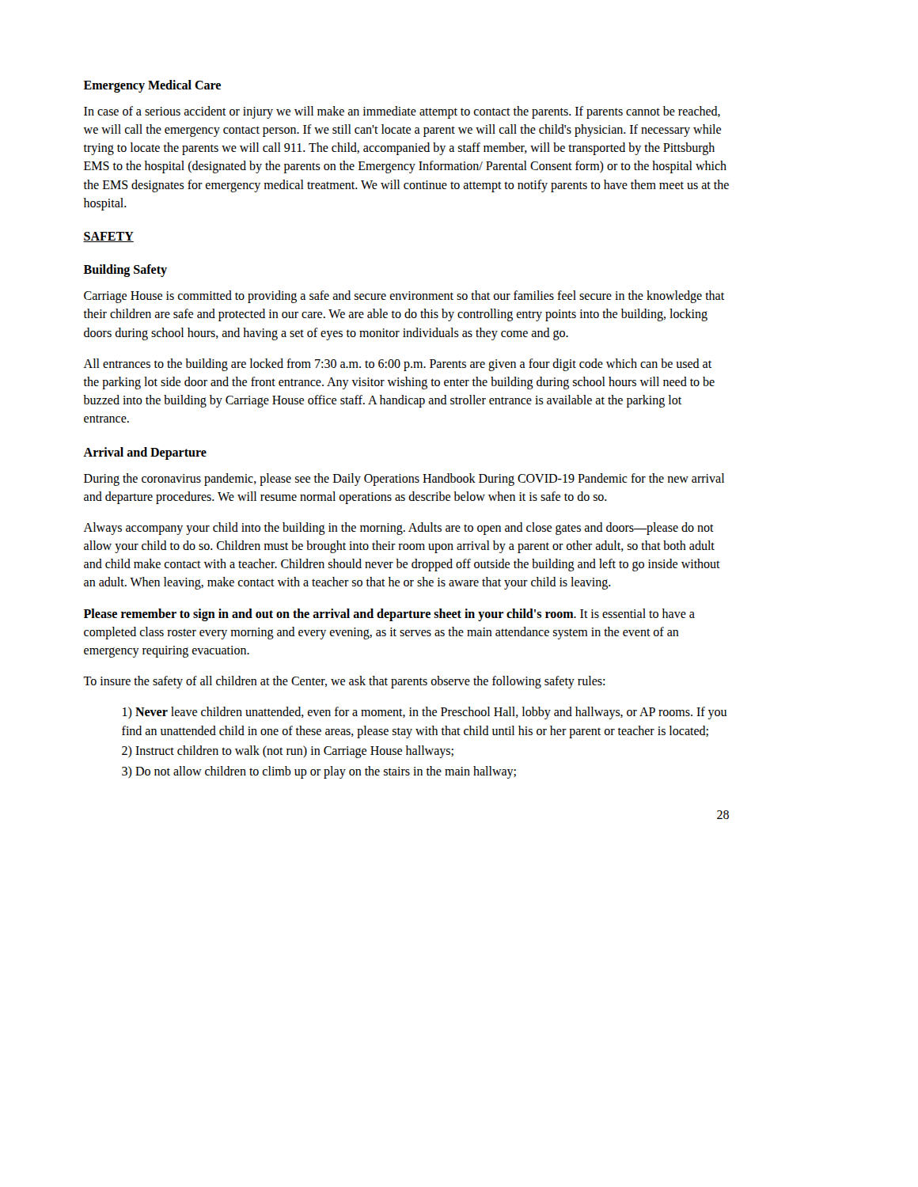Emergency Medical Care
In case of a serious accident or injury we will make an immediate attempt to contact the parents. If parents cannot be reached, we will call the emergency contact person. If we still can't locate a parent we will call the child's physician. If necessary while trying to locate the parents we will call 911. The child, accompanied by a staff member, will be transported by the Pittsburgh EMS to the hospital (designated by the parents on the Emergency Information/ Parental Consent form) or to the hospital which the EMS designates for emergency medical treatment. We will continue to attempt to notify parents to have them meet us at the hospital.
SAFETY
Building Safety
Carriage House is committed to providing a safe and secure environment so that our families feel secure in the knowledge that their children are safe and protected in our care. We are able to do this by controlling entry points into the building, locking doors during school hours, and having a set of eyes to monitor individuals as they come and go.
All entrances to the building are locked from 7:30 a.m. to 6:00 p.m. Parents are given a four digit code which can be used at the parking lot side door and the front entrance. Any visitor wishing to enter the building during school hours will need to be buzzed into the building by Carriage House office staff. A handicap and stroller entrance is available at the parking lot entrance.
Arrival and Departure
During the coronavirus pandemic, please see the Daily Operations Handbook During COVID-19 Pandemic for the new arrival and departure procedures. We will resume normal operations as describe below when it is safe to do so.
Always accompany your child into the building in the morning. Adults are to open and close gates and doors—please do not allow your child to do so. Children must be brought into their room upon arrival by a parent or other adult, so that both adult and child make contact with a teacher. Children should never be dropped off outside the building and left to go inside without an adult. When leaving, make contact with a teacher so that he or she is aware that your child is leaving.
Please remember to sign in and out on the arrival and departure sheet in your child's room. It is essential to have a completed class roster every morning and every evening, as it serves as the main attendance system in the event of an emergency requiring evacuation.
To insure the safety of all children at the Center, we ask that parents observe the following safety rules:
1) Never leave children unattended, even for a moment, in the Preschool Hall, lobby and hallways, or AP rooms. If you find an unattended child in one of these areas, please stay with that child until his or her parent or teacher is located;
2) Instruct children to walk (not run) in Carriage House hallways;
3) Do not allow children to climb up or play on the stairs in the main hallway;
28